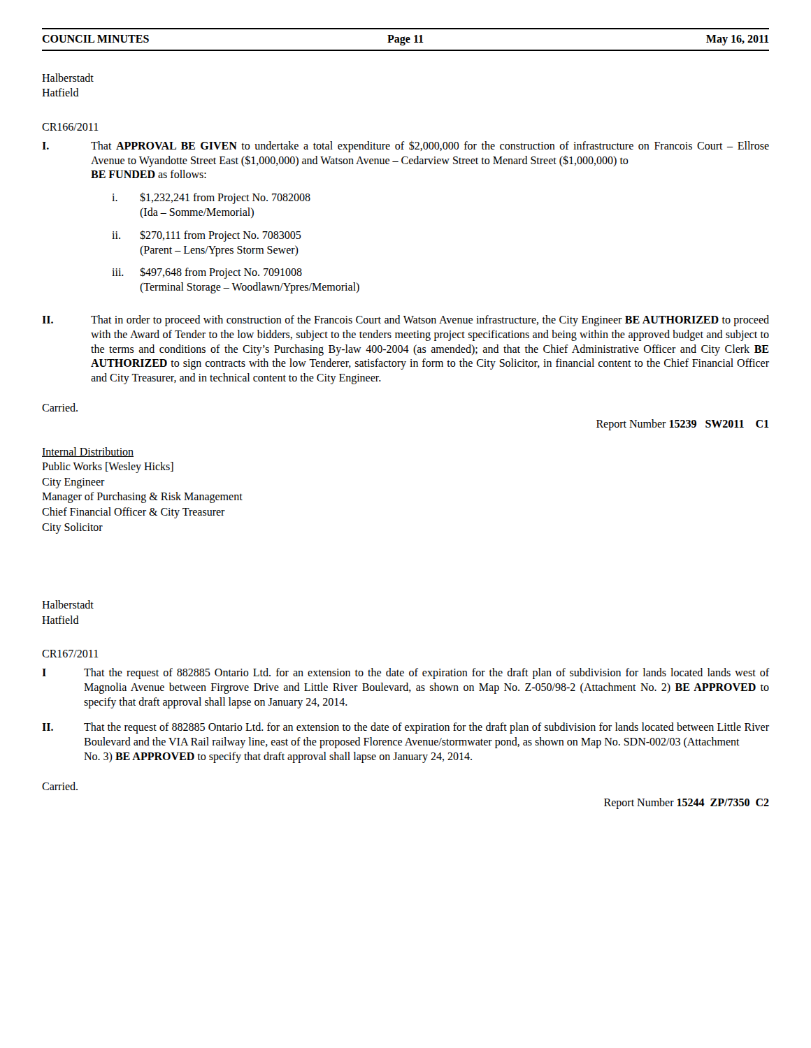COUNCIL MINUTES
Page 11
May 16, 2011
Halberstadt
Hatfield
CR166/2011
I.
That APPROVAL BE GIVEN to undertake a total expenditure of $2,000,000 for the construction of infrastructure on Francois Court – Ellrose Avenue to Wyandotte Street East ($1,000,000) and Watson Avenue – Cedarview Street to Menard Street ($1,000,000) to
BE FUNDED as follows:
i.
$1,232,241 from Project No. 7082008 (Ida – Somme/Memorial)
ii.
$270,111 from Project No. 7083005 (Parent – Lens/Ypres Storm Sewer)
iii.
$497,648 from Project No. 7091008 (Terminal Storage – Woodlawn/Ypres/Memorial)
II.
That in order to proceed with construction of the Francois Court and Watson Avenue infrastructure, the City Engineer BE AUTHORIZED to proceed with the Award of Tender to the low bidders, subject to the tenders meeting project specifications and being within the approved budget and subject to the terms and conditions of the City’s Purchasing By-law 400-2004 (as amended); and that the Chief Administrative Officer and City Clerk BE AUTHORIZED to sign contracts with the low Tenderer, satisfactory in form to the City Solicitor, in financial content to the Chief Financial Officer and City Treasurer, and in technical content to the City Engineer.
Carried.
Report Number 15239 SW2011 C1
Internal Distribution
Public Works [Wesley Hicks]
City Engineer
Manager of Purchasing & Risk Management
Chief Financial Officer & City Treasurer
City Solicitor
Halberstadt
Hatfield
CR167/2011
I
That the request of 882885 Ontario Ltd. for an extension to the date of expiration for the draft plan of subdivision for lands located lands west of Magnolia Avenue between Firgrove Drive and Little River Boulevard, as shown on Map No. Z-050/98-2 (Attachment No. 2) BE APPROVED to specify that draft approval shall lapse on January 24, 2014.
II.
That the request of 882885 Ontario Ltd. for an extension to the date of expiration for the draft plan of subdivision for lands located between Little River Boulevard and the VIA Rail railway line, east of the proposed Florence Avenue/stormwater pond, as shown on Map No. SDN-002/03 (Attachment
No. 3) BE APPROVED to specify that draft approval shall lapse on January 24, 2014.
Carried.
Report Number 15244 ZP/7350 C2